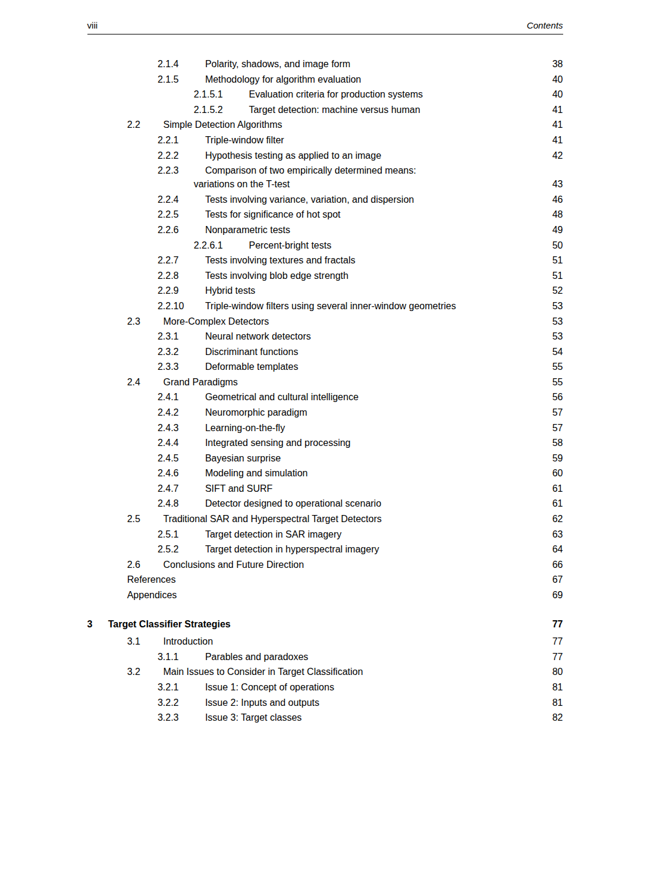viii Contents
2.1.4 Polarity, shadows, and image form 38
2.1.5 Methodology for algorithm evaluation 40
2.1.5.1 Evaluation criteria for production systems 40
2.1.5.2 Target detection: machine versus human 41
2.2 Simple Detection Algorithms 41
2.2.1 Triple-window filter 41
2.2.2 Hypothesis testing as applied to an image 42
2.2.3 Comparison of two empirically determined means:
variations on the T-test 43
2.2.4 Tests involving variance, variation, and dispersion 46
2.2.5 Tests for significance of hot spot 48
2.2.6 Nonparametric tests 49
2.2.6.1 Percent-bright tests 50
2.2.7 Tests involving textures and fractals 51
2.2.8 Tests involving blob edge strength 51
2.2.9 Hybrid tests 52
2.2.10 Triple-window filters using several inner-window geometries 53
2.3 More-Complex Detectors 53
2.3.1 Neural network detectors 53
2.3.2 Discriminant functions 54
2.3.3 Deformable templates 55
2.4 Grand Paradigms 55
2.4.1 Geometrical and cultural intelligence 56
2.4.2 Neuromorphic paradigm 57
2.4.3 Learning-on-the-fly 57
2.4.4 Integrated sensing and processing 58
2.4.5 Bayesian surprise 59
2.4.6 Modeling and simulation 60
2.4.7 SIFT and SURF 61
2.4.8 Detector designed to operational scenario 61
2.5 Traditional SAR and Hyperspectral Target Detectors 62
2.5.1 Target detection in SAR imagery 63
2.5.2 Target detection in hyperspectral imagery 64
2.6 Conclusions and Future Direction 66
References 67
Appendices 69
3 Target Classifier Strategies 77
3.1 Introduction 77
3.1.1 Parables and paradoxes 77
3.2 Main Issues to Consider in Target Classification 80
3.2.1 Issue 1: Concept of operations 81
3.2.2 Issue 2: Inputs and outputs 81
3.2.3 Issue 3: Target classes 82